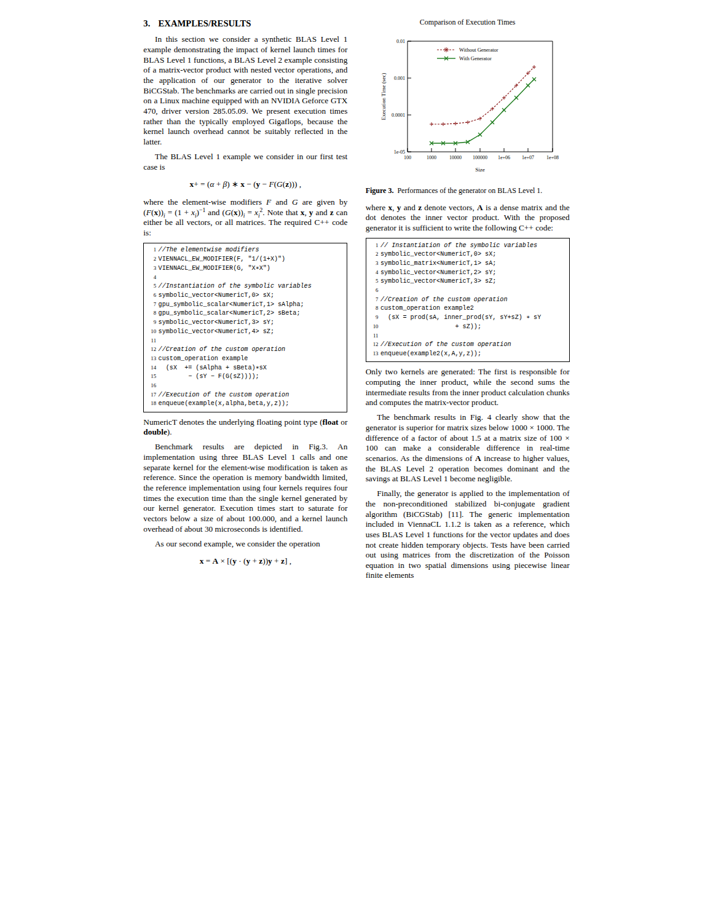3. EXAMPLES/RESULTS
In this section we consider a synthetic BLAS Level 1 example demonstrating the impact of kernel launch times for BLAS Level 1 functions, a BLAS Level 2 example consisting of a matrix-vector product with nested vector operations, and the application of our generator to the iterative solver BiCGStab. The benchmarks are carried out in single precision on a Linux machine equipped with an NVIDIA Geforce GTX 470, driver version 285.05.09. We present execution times rather than the typically employed Gigaflops, because the kernel launch overhead cannot be suitably reflected in the latter.
The BLAS Level 1 example we consider in our first test case is
x+ = (α + β) ∗ x − (y − F(G(z))) ,
where the element-wise modifiers F and G are given by (F(x))i = (1 + xi)−1 and (G(x))i = xi2. Note that x, y and z can either be all vectors, or all matrices. The required C++ code is:
//The elementwise modifiers
VIENNACL_EW_MODIFIER(F, "1/(1+X)")
VIENNACL_EW_MODIFIER(G, "X∗X")
//Instantiation of the symbolic variables
symbolic_vector<NumericT,0> sX;
gpu_symbolic_scalar<NumericT,1> sAlpha;
gpu_symbolic_scalar<NumericT,2> sBeta;
symbolic_vector<NumericT,3> sY;
symbolic_vector<NumericT,4> sZ;
//Creation of the custom operation
custom_operation example
(sX += (sAlpha + sBeta)∗sX
− (sY − F(G(sZ))));
//Execution of the custom operation
enqueue(example(x,alpha,beta,y,z));
NumericT denotes the underlying floating point type (float or double).
Benchmark results are depicted in Fig.3. An implementation using three BLAS Level 1 calls and one separate kernel for the element-wise modification is taken as reference. Since the operation is memory bandwidth limited, the reference implementation using four kernels requires four times the execution time than the single kernel generated by our kernel generator. Execution times start to saturate for vectors below a size of about 100.000, and a kernel launch overhead of about 30 microseconds is identified.
As our second example, we consider the operation
x = A × [(y · (y + z))y + z] ,
Comparison of Execution Times
0.01 0.001 0.0001 1e-05 100 1000 10000 100000 1e+06 1e+07 1e+08 Size Execution Time (sec) Without Generator With Generator
Figure 3. Performances of the generator on BLAS Level 1.
where x, y and z denote vectors, A is a dense matrix and the dot denotes the inner vector product. With the proposed generator it is sufficient to write the following C++ code:
// Instantiation of the symbolic variables
symbolic_vector<NumericT,0> sX;
symbolic_matrix<NumericT,1> sA;
symbolic_vector<NumericT,2> sY;
symbolic_vector<NumericT,3> sZ;
//Creation of the custom operation
custom_operation example2
(sX = prod(sA, inner_prod(sY, sY+sZ) ∗ sY
+ sZ));
//Execution of the custom operation
enqueue(example2(x,A,y,z));
Only two kernels are generated: The first is responsible for computing the inner product, while the second sums the intermediate results from the inner product calculation chunks and computes the matrix-vector product.
The benchmark results in Fig. 4 clearly show that the generator is superior for matrix sizes below 1000 × 1000. The difference of a factor of about 1.5 at a matrix size of 100 × 100 can make a considerable difference in real-time scenarios. As the dimensions of A increase to higher values, the BLAS Level 2 operation becomes dominant and the savings at BLAS Level 1 become negligible.
Finally, the generator is applied to the implementation of the non-preconditioned stabilized bi-conjugate gradient algorithm (BiCGStab) [11]. The generic implementation included in ViennaCL 1.1.2 is taken as a reference, which uses BLAS Level 1 functions for the vector updates and does not create hidden temporary objects. Tests have been carried out using matrices from the discretization of the Poisson equation in two spatial dimensions using piecewise linear finite elements